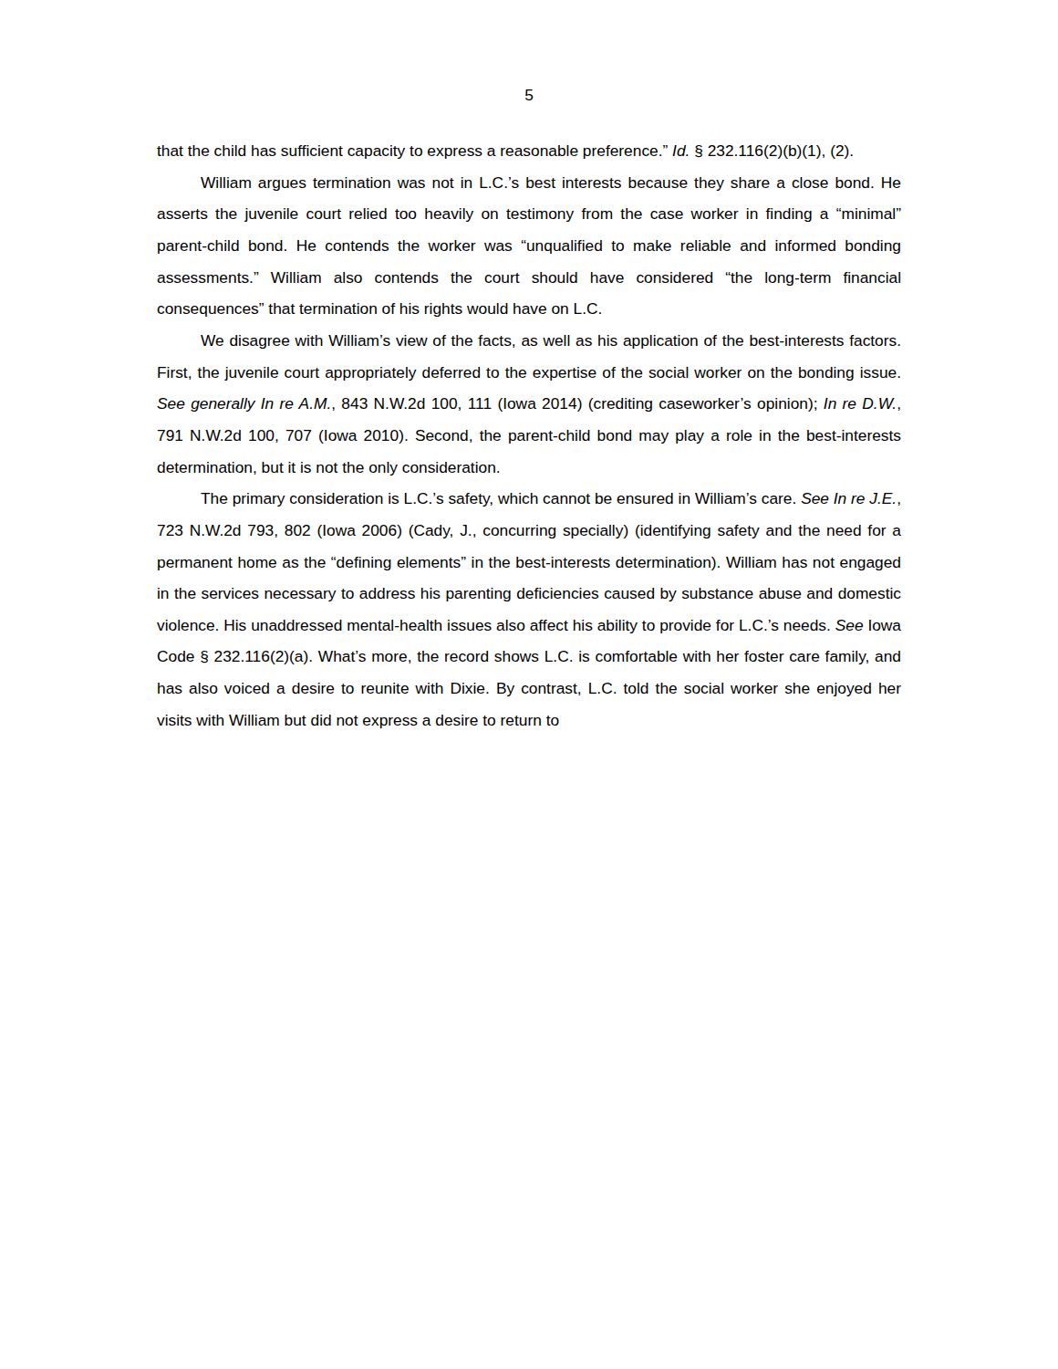5
that the child has sufficient capacity to express a reasonable preference.” Id. § 232.116(2)(b)(1), (2).
William argues termination was not in L.C.’s best interests because they share a close bond. He asserts the juvenile court relied too heavily on testimony from the case worker in finding a “minimal” parent-child bond. He contends the worker was “unqualified to make reliable and informed bonding assessments.” William also contends the court should have considered “the long-term financial consequences” that termination of his rights would have on L.C.
We disagree with William’s view of the facts, as well as his application of the best-interests factors. First, the juvenile court appropriately deferred to the expertise of the social worker on the bonding issue. See generally In re A.M., 843 N.W.2d 100, 111 (Iowa 2014) (crediting caseworker’s opinion); In re D.W., 791 N.W.2d 100, 707 (Iowa 2010). Second, the parent-child bond may play a role in the best-interests determination, but it is not the only consideration.
The primary consideration is L.C.’s safety, which cannot be ensured in William’s care. See In re J.E., 723 N.W.2d 793, 802 (Iowa 2006) (Cady, J., concurring specially) (identifying safety and the need for a permanent home as the “defining elements” in the best-interests determination). William has not engaged in the services necessary to address his parenting deficiencies caused by substance abuse and domestic violence. His unaddressed mental-health issues also affect his ability to provide for L.C.’s needs. See Iowa Code § 232.116(2)(a). What’s more, the record shows L.C. is comfortable with her foster care family, and has also voiced a desire to reunite with Dixie. By contrast, L.C. told the social worker she enjoyed her visits with William but did not express a desire to return to